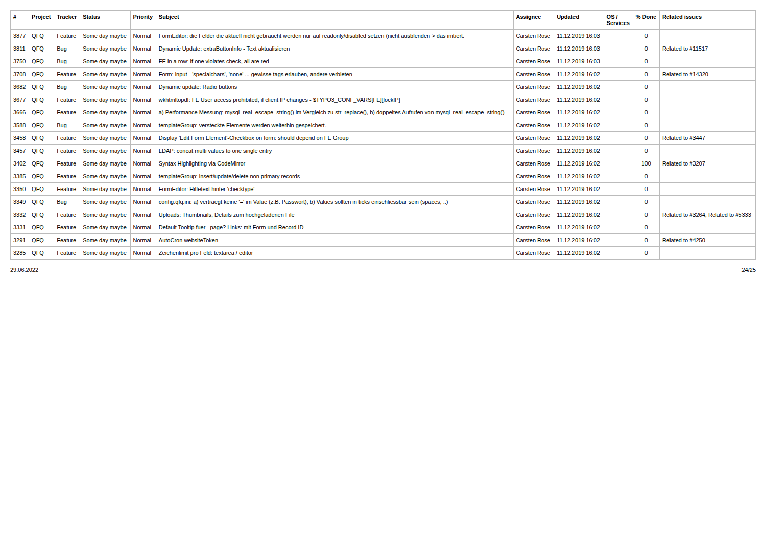| # | Project | Tracker | Status | Priority | Subject | Assignee | Updated | OS / Services | % Done | Related issues |
| --- | --- | --- | --- | --- | --- | --- | --- | --- | --- | --- |
| 3877 | QFQ | Feature | Some day maybe | Normal | FormEditor: die Felder die aktuell nicht gebraucht werden nur auf readonly/disabled setzen (nicht ausblenden > das irritiert. | Carsten Rose | 11.12.2019 16:03 | | 0 | |
| 3811 | QFQ | Bug | Some day maybe | Normal | Dynamic Update: extraButtonInfo - Text aktualisieren | Carsten Rose | 11.12.2019 16:03 | | 0 | Related to #11517 |
| 3750 | QFQ | Bug | Some day maybe | Normal | FE in a row: if one violates check, all are red | Carsten Rose | 11.12.2019 16:03 | | 0 | |
| 3708 | QFQ | Feature | Some day maybe | Normal | Form: input - 'specialchars', 'none' ... gewisse tags erlauben, andere verbieten | Carsten Rose | 11.12.2019 16:02 | | 0 | Related to #14320 |
| 3682 | QFQ | Bug | Some day maybe | Normal | Dynamic update: Radio buttons | Carsten Rose | 11.12.2019 16:02 | | 0 | |
| 3677 | QFQ | Feature | Some day maybe | Normal | wkhtmltopdf: FE User access prohibited, if client IP changes - $TYPO3_CONF_VARS[FE][lockIP] | Carsten Rose | 11.12.2019 16:02 | | 0 | |
| 3666 | QFQ | Feature | Some day maybe | Normal | a) Performance Messung: mysql_real_escape_string() im Vergleich zu str_replace(), b) doppeltes Aufrufen von mysql_real_escape_string() | Carsten Rose | 11.12.2019 16:02 | | 0 | |
| 3588 | QFQ | Bug | Some day maybe | Normal | templateGroup: versteckte Elemente werden weiterhin gespeichert. | Carsten Rose | 11.12.2019 16:02 | | 0 | |
| 3458 | QFQ | Feature | Some day maybe | Normal | Display 'Edit Form Element'-Checkbox on form: should depend on FE Group | Carsten Rose | 11.12.2019 16:02 | | 0 | Related to #3447 |
| 3457 | QFQ | Feature | Some day maybe | Normal | LDAP: concat multi values to one single entry | Carsten Rose | 11.12.2019 16:02 | | 0 | |
| 3402 | QFQ | Feature | Some day maybe | Normal | Syntax Highlighting via CodeMirror | Carsten Rose | 11.12.2019 16:02 | | 100 | Related to #3207 |
| 3385 | QFQ | Feature | Some day maybe | Normal | templateGroup: insert/update/delete non primary records | Carsten Rose | 11.12.2019 16:02 | | 0 | |
| 3350 | QFQ | Feature | Some day maybe | Normal | FormEditor: Hilfetext hinter 'checktype' | Carsten Rose | 11.12.2019 16:02 | | 0 | |
| 3349 | QFQ | Bug | Some day maybe | Normal | config.qfq.ini: a) vertraegt keine '=' im Value (z.B. Passwort), b) Values sollten in ticks einschliessbar sein (spaces, ..) | Carsten Rose | 11.12.2019 16:02 | | 0 | |
| 3332 | QFQ | Feature | Some day maybe | Normal | Uploads: Thumbnails, Details zum hochgeladenen File | Carsten Rose | 11.12.2019 16:02 | | 0 | Related to #3264, Related to #5333 |
| 3331 | QFQ | Feature | Some day maybe | Normal | Default Tooltip fuer _page? Links: mit Form und Record ID | Carsten Rose | 11.12.2019 16:02 | | 0 | |
| 3291 | QFQ | Feature | Some day maybe | Normal | AutoCron websiteToken | Carsten Rose | 11.12.2019 16:02 | | 0 | Related to #4250 |
| 3285 | QFQ | Feature | Some day maybe | Normal | Zeichenlimit pro Feld: textarea / editor | Carsten Rose | 11.12.2019 16:02 | | 0 | |
29.06.2022 24/25